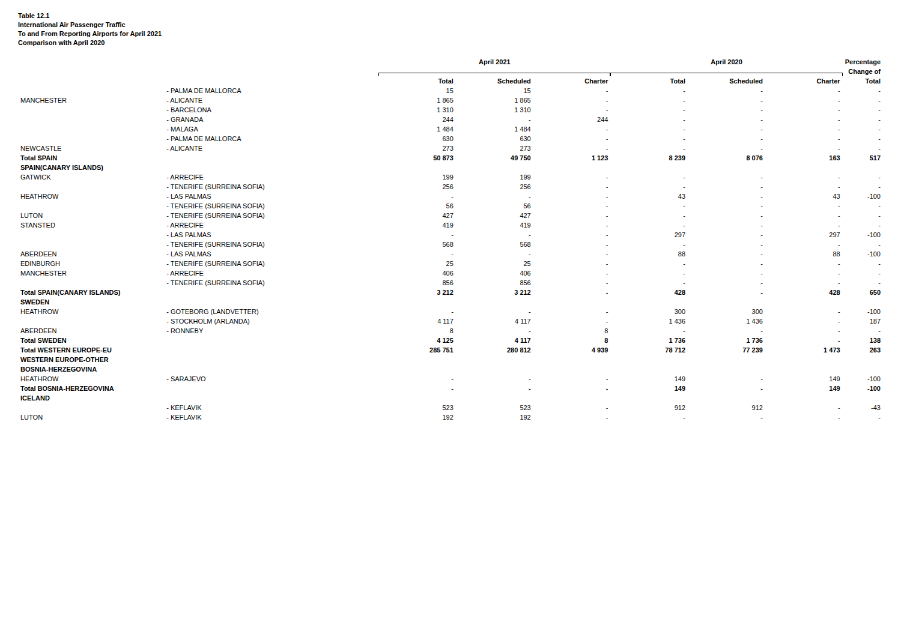Table 12.1
International Air Passenger Traffic
To and From Reporting Airports for April 2021
Comparison with April 2020
| | | April 2021 | April 2020 | Percentage |
| --- | --- | --- | --- | --- |
| | | | | Change of |
| | | Total | Scheduled | Charter | Total | Scheduled | Charter | Total |
| | - PALMA DE MALLORCA | 15 | 15 | - | - | - | - | - |
| MANCHESTER | - ALICANTE | 1 865 | 1 865 | - | - | - | - | - |
| | - BARCELONA | 1 310 | 1 310 | - | - | - | - | - |
| | - GRANADA | 244 | - | 244 | - | - | - | - |
| | - MALAGA | 1 484 | 1 484 | - | - | - | - | - |
| | - PALMA DE MALLORCA | 630 | 630 | - | - | - | - | - |
| NEWCASTLE | - ALICANTE | 273 | 273 | - | - | - | - | - |
| Total SPAIN | | 50 873 | 49 750 | 1 123 | 8 239 | 8 076 | 163 | 517 |
| SPAIN(CANARY ISLANDS) | | | | | | | | |
| GATWICK | - ARRECIFE | 199 | 199 | - | - | - | - | - |
| | - TENERIFE (SURREINA SOFIA) | 256 | 256 | - | - | - | - | - |
| HEATHROW | - LAS PALMAS | - | - | - | 43 | - | 43 | -100 |
| | - TENERIFE (SURREINA SOFIA) | 56 | 56 | - | - | - | - | - |
| LUTON | - TENERIFE (SURREINA SOFIA) | 427 | 427 | - | - | - | - | - |
| STANSTED | - ARRECIFE | 419 | 419 | - | - | - | - | - |
| | - LAS PALMAS | - | - | - | 297 | - | 297 | -100 |
| | - TENERIFE (SURREINA SOFIA) | 568 | 568 | - | - | - | - | - |
| ABERDEEN | - LAS PALMAS | - | - | - | 88 | - | 88 | -100 |
| EDINBURGH | - TENERIFE (SURREINA SOFIA) | 25 | 25 | - | - | - | - | - |
| MANCHESTER | - ARRECIFE | 406 | 406 | - | - | - | - | - |
| | - TENERIFE (SURREINA SOFIA) | 856 | 856 | - | - | - | - | - |
| Total SPAIN(CANARY ISLANDS) | | 3 212 | 3 212 | - | 428 | - | 428 | 650 |
| SWEDEN | | | | | | | | |
| HEATHROW | - GOTEBORG (LANDVETTER) | - | - | - | 300 | 300 | - | -100 |
| | - STOCKHOLM (ARLANDA) | 4 117 | 4 117 | - | 1 436 | 1 436 | - | 187 |
| ABERDEEN | - RONNEBY | 8 | - | 8 | - | - | - | - |
| Total SWEDEN | | 4 125 | 4 117 | 8 | 1 736 | 1 736 | - | 138 |
| Total WESTERN EUROPE-EU | | 285 751 | 280 812 | 4 939 | 78 712 | 77 239 | 1 473 | 263 |
| WESTERN EUROPE-OTHER | | | | | | | | |
| BOSNIA-HERZEGOVINA | | | | | | | | |
| HEATHROW | - SARAJEVO | - | - | - | 149 | - | 149 | -100 |
| Total BOSNIA-HERZEGOVINA | | - | - | - | 149 | - | 149 | -100 |
| ICELAND | | | | | | | | |
| | - KEFLAVIK | 523 | 523 | - | 912 | 912 | - | -43 |
| LUTON | - KEFLAVIK | 192 | 192 | - | - | - | - | - |